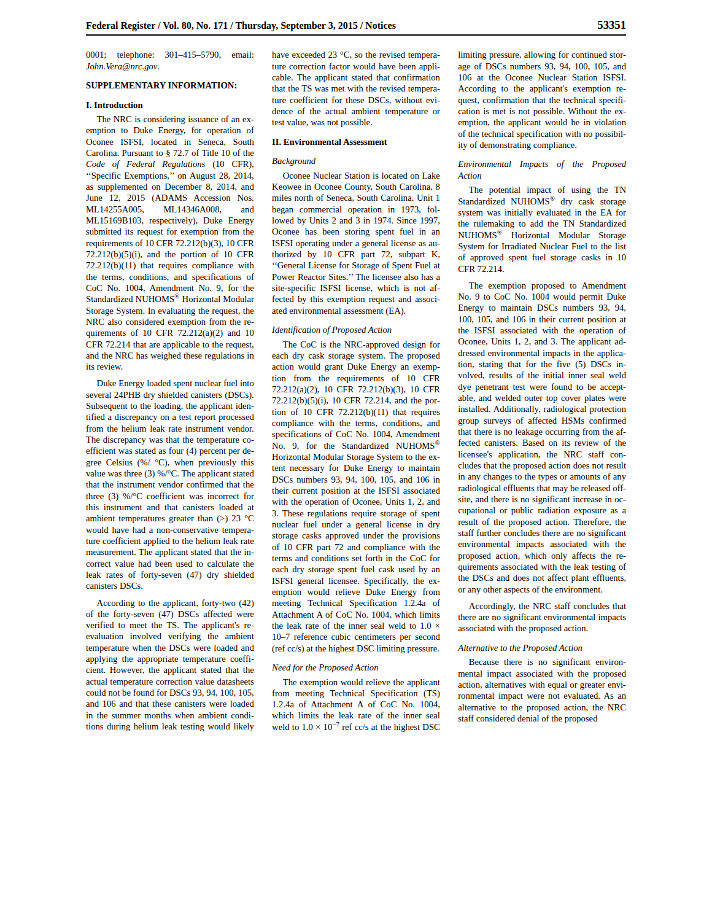Federal Register / Vol. 80, No. 171 / Thursday, September 3, 2015 / Notices 53351
0001; telephone: 301–415–5790, email: John.Vera@nrc.gov.
SUPPLEMENTARY INFORMATION:
I. Introduction
The NRC is considering issuance of an exemption to Duke Energy, for operation of Oconee ISFSI, located in Seneca, South Carolina. Pursuant to § 72.7 of Title 10 of the Code of Federal Regulations (10 CFR), ‘‘Specific Exemptions,’’ on August 28, 2014, as supplemented on December 8, 2014, and June 12, 2015 (ADAMS Accession Nos. ML14255A005, ML14346A008, and ML15169B103, respectively), Duke Energy submitted its request for exemption from the requirements of 10 CFR 72.212(b)(3), 10 CFR 72.212(b)(5)(i), and the portion of 10 CFR 72.212(b)(11) that requires compliance with the terms, conditions, and specifications of CoC No. 1004, Amendment No. 9, for the Standardized NUHOMS® Horizontal Modular Storage System. In evaluating the request, the NRC also considered exemption from the requirements of 10 CFR 72.212(a)(2) and 10 CFR 72.214 that are applicable to the request, and the NRC has weighed these regulations in its review.
Duke Energy loaded spent nuclear fuel into several 24PHB dry shielded canisters (DSCs). Subsequent to the loading, the applicant identified a discrepancy on a test report processed from the helium leak rate instrument vendor. The discrepancy was that the temperature coefficient was stated as four (4) percent per degree Celsius (%/ °C), when previously this value was three (3) %/°C. The applicant stated that the instrument vendor confirmed that the three (3) %/°C coefficient was incorrect for this instrument and that canisters loaded at ambient temperatures greater than (>) 23 °C would have had a non-conservative temperature coefficient applied to the helium leak rate measurement. The applicant stated that the incorrect value had been used to calculate the leak rates of forty-seven (47) dry shielded canisters DSCs.
According to the applicant, forty-two (42) of the forty-seven (47) DSCs affected were verified to meet the TS. The applicant's re-evaluation involved verifying the ambient temperature when the DSCs were loaded and applying the appropriate temperature coefficient. However, the applicant stated that the actual temperature correction value datasheets could not be found for DSCs 93, 94, 100, 105, and 106 and that these canisters were loaded in the summer months when ambient conditions during helium leak testing would likely have exceeded 23 °C, so the revised temperature correction factor would have been applicable. The applicant stated that confirmation that the TS was met with the revised temperature coefficient for these DSCs, without evidence of the actual ambient temperature or test value, was not possible.
II. Environmental Assessment
Background
Oconee Nuclear Station is located on Lake Keowee in Oconee County, South Carolina, 8 miles north of Seneca, South Carolina. Unit 1 began commercial operation in 1973, followed by Units 2 and 3 in 1974. Since 1997, Oconee has been storing spent fuel in an ISFSI operating under a general license as authorized by 10 CFR part 72, subpart K, ‘‘General License for Storage of Spent Fuel at Power Reactor Sites.’’ The licensee also has a site-specific ISFSI license, which is not affected by this exemption request and associated environmental assessment (EA).
Identification of Proposed Action
The CoC is the NRC-approved design for each dry cask storage system. The proposed action would grant Duke Energy an exemption from the requirements of 10 CFR 72.212(a)(2), 10 CFR 72.212(b)(3), 10 CFR 72.212(b)(5)(i), 10 CFR 72.214, and the portion of 10 CFR 72.212(b)(11) that requires compliance with the terms, conditions, and specifications of CoC No. 1004, Amendment No. 9, for the Standardized NUHOMS® Horizontal Modular Storage System to the extent necessary for Duke Energy to maintain DSCs numbers 93, 94, 100, 105, and 106 in their current position at the ISFSI associated with the operation of Oconee, Units 1, 2, and 3. These regulations require storage of spent nuclear fuel under a general license in dry storage casks approved under the provisions of 10 CFR part 72 and compliance with the terms and conditions set forth in the CoC for each dry storage spent fuel cask used by an ISFSI general licensee. Specifically, the exemption would relieve Duke Energy from meeting Technical Specification 1.2.4a of Attachment A of CoC No. 1004, which limits the leak rate of the inner seal weld to 1.0 × 10–7 reference cubic centimeters per second (ref cc/s) at the highest DSC limiting pressure.
Need for the Proposed Action
The exemption would relieve the applicant from meeting Technical Specification (TS) 1.2.4a of Attachment A of CoC No. 1004, which limits the leak rate of the inner seal weld to 1.0 × 10−7 ref cc/s at the highest DSC limiting pressure, allowing for continued storage of DSCs numbers 93, 94, 100, 105, and 106 at the Oconee Nuclear Station ISFSI. According to the applicant's exemption request, confirmation that the technical specification is met is not possible. Without the exemption, the applicant would be in violation of the technical specification with no possibility of demonstrating compliance.
Environmental Impacts of the Proposed Action
The potential impact of using the TN Standardized NUHOMS® dry cask storage system was initially evaluated in the EA for the rulemaking to add the TN Standardized NUHOMS® Horizontal Modular Storage System for Irradiated Nuclear Fuel to the list of approved spent fuel storage casks in 10 CFR 72.214.
The exemption proposed to Amendment No. 9 to CoC No. 1004 would permit Duke Energy to maintain DSCs numbers 93, 94, 100, 105, and 106 in their current position at the ISFSI associated with the operation of Oconee, Units 1, 2, and 3. The applicant addressed environmental impacts in the application, stating that for the five (5) DSCs involved, results of the initial inner seal weld dye penetrant test were found to be acceptable, and welded outer top cover plates were installed. Additionally, radiological protection group surveys of affected HSMs confirmed that there is no leakage occurring from the affected canisters. Based on its review of the licensee's application, the NRC staff concludes that the proposed action does not result in any changes to the types or amounts of any radiological effluents that may be released offsite, and there is no significant increase in occupational or public radiation exposure as a result of the proposed action. Therefore, the staff further concludes there are no significant environmental impacts associated with the proposed action, which only affects the requirements associated with the leak testing of the DSCs and does not affect plant effluents, or any other aspects of the environment.
Accordingly, the NRC staff concludes that there are no significant environmental impacts associated with the proposed action.
Alternative to the Proposed Action
Because there is no significant environmental impact associated with the proposed action, alternatives with equal or greater environmental impact were not evaluated. As an alternative to the proposed action, the NRC staff considered denial of the proposed